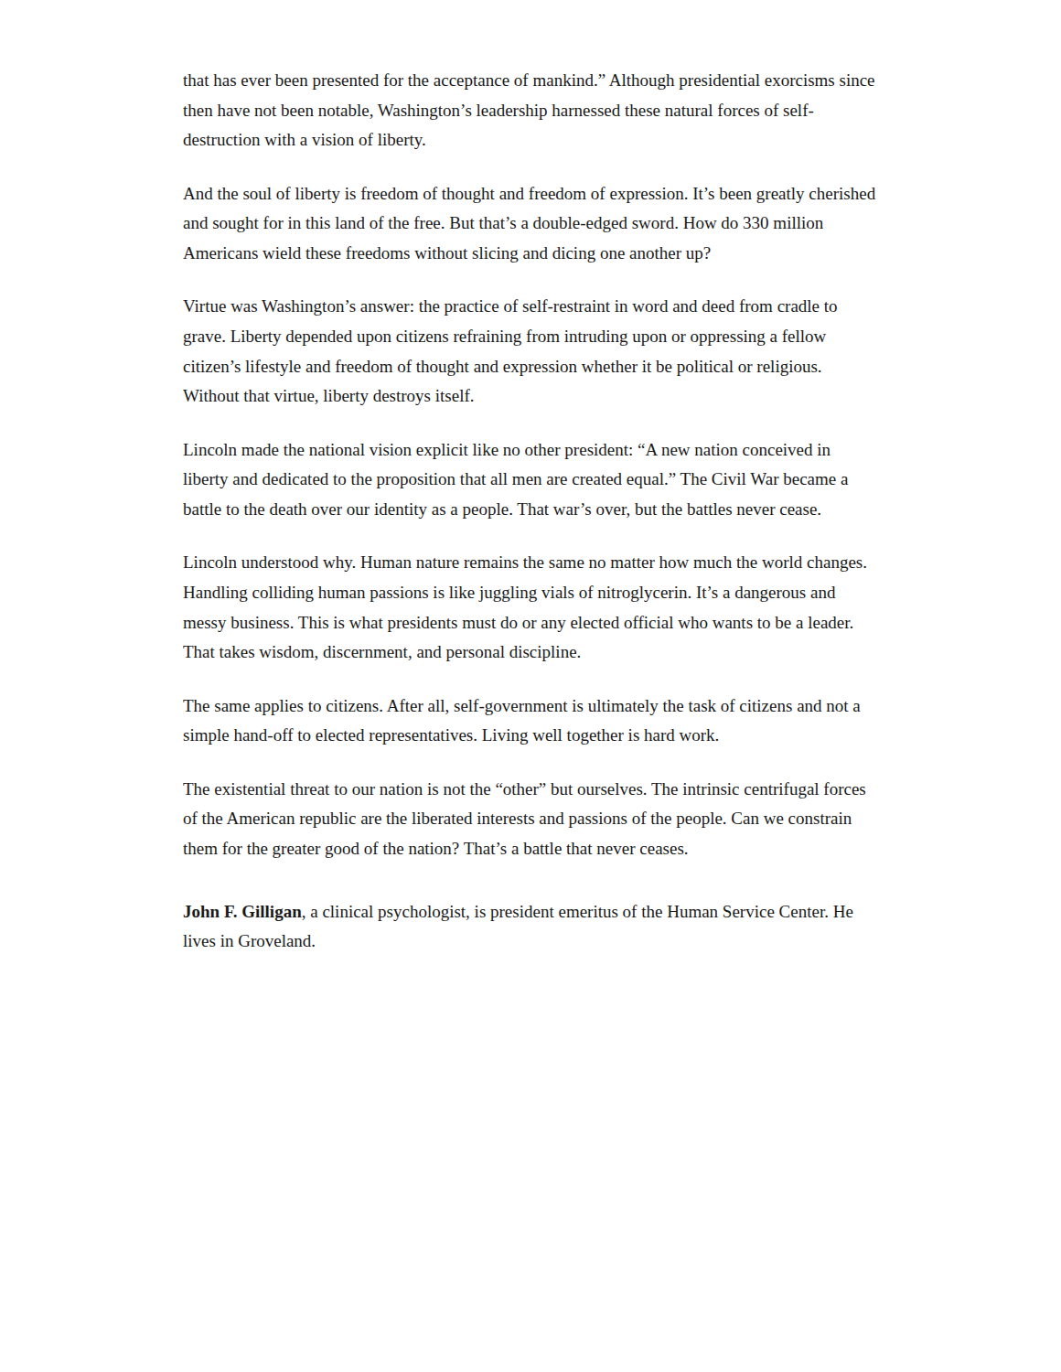that has ever been presented for the acceptance of mankind.” Although presidential exorcisms since then have not been notable, Washington’s leadership harnessed these natural forces of self-destruction with a vision of liberty.
And the soul of liberty is freedom of thought and freedom of expression. It’s been greatly cherished and sought for in this land of the free. But that’s a double-edged sword. How do 330 million Americans wield these freedoms without slicing and dicing one another up?
Virtue was Washington’s answer: the practice of self-restraint in word and deed from cradle to grave. Liberty depended upon citizens refraining from intruding upon or oppressing a fellow citizen’s lifestyle and freedom of thought and expression whether it be political or religious. Without that virtue, liberty destroys itself.
Lincoln made the national vision explicit like no other president: “A new nation conceived in liberty and dedicated to the proposition that all men are created equal.” The Civil War became a battle to the death over our identity as a people. That war’s over, but the battles never cease.
Lincoln understood why. Human nature remains the same no matter how much the world changes. Handling colliding human passions is like juggling vials of nitroglycerin. It’s a dangerous and messy business. This is what presidents must do or any elected official who wants to be a leader. That takes wisdom, discernment, and personal discipline.
The same applies to citizens. After all, self-government is ultimately the task of citizens and not a simple hand-off to elected representatives. Living well together is hard work.
The existential threat to our nation is not the “other” but ourselves. The intrinsic centrifugal forces of the American republic are the liberated interests and passions of the people. Can we constrain them for the greater good of the nation? That’s a battle that never ceases.
John F. Gilligan, a clinical psychologist, is president emeritus of the Human Service Center. He lives in Groveland.